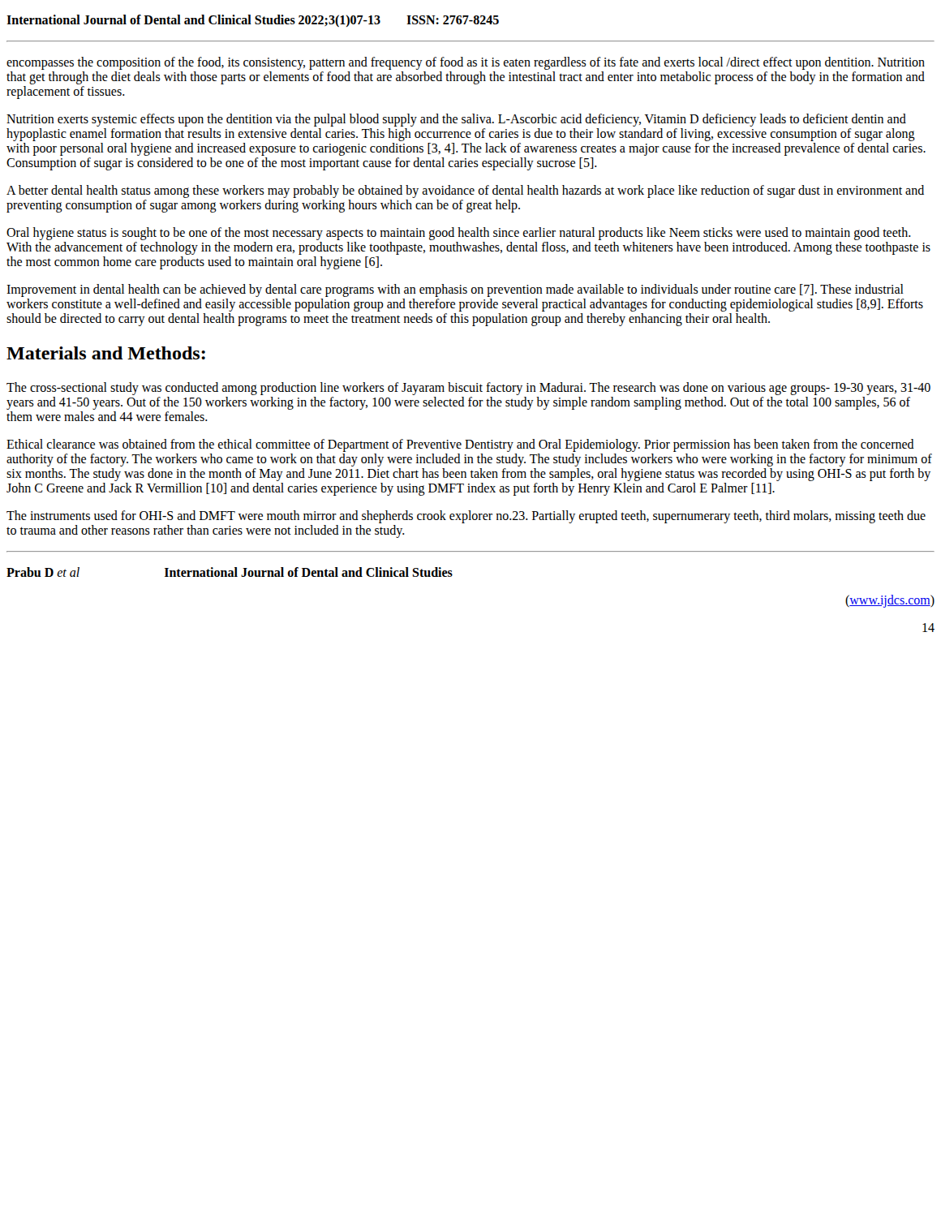International Journal of Dental and Clinical Studies 2022;3(1)07-13 ISSN: 2767-8245
encompasses the composition of the food, its consistency, pattern and frequency of food as it is eaten regardless of its fate and exerts local /direct effect upon dentition. Nutrition that get through the diet deals with those parts or elements of food that are absorbed through the intestinal tract and enter into metabolic process of the body in the formation and replacement of tissues.
Nutrition exerts systemic effects upon the dentition via the pulpal blood supply and the saliva. L-Ascorbic acid deficiency, Vitamin D deficiency leads to deficient dentin and hypoplastic enamel formation that results in extensive dental caries. This high occurrence of caries is due to their low standard of living, excessive consumption of sugar along with poor personal oral hygiene and increased exposure to cariogenic conditions [3, 4]. The lack of awareness creates a major cause for the increased prevalence of dental caries. Consumption of sugar is considered to be one of the most important cause for dental caries especially sucrose [5].
A better dental health status among these workers may probably be obtained by avoidance of dental health hazards at work place like reduction of sugar dust in environment and preventing consumption of sugar among workers during working hours which can be of great help.
Oral hygiene status is sought to be one of the most necessary aspects to maintain good health since earlier natural products like Neem sticks were used to maintain good teeth. With the advancement of technology in the modern era, products like toothpaste, mouthwashes, dental floss, and teeth whiteners have been introduced. Among these toothpaste is the most common home care products used to maintain oral hygiene [6].
Improvement in dental health can be achieved by dental care programs with an emphasis on prevention made available to individuals under routine care [7]. These industrial workers constitute a well-defined and easily accessible population group and therefore provide several practical advantages for conducting epidemiological studies [8,9]. Efforts should be directed to carry out dental health programs to meet the treatment needs of this population group and thereby enhancing their oral health.
Materials and Methods:
The cross-sectional study was conducted among production line workers of Jayaram biscuit factory in Madurai. The research was done on various age groups- 19-30 years, 31-40 years and 41-50 years. Out of the 150 workers working in the factory, 100 were selected for the study by simple random sampling method. Out of the total 100 samples, 56 of them were males and 44 were females.
Ethical clearance was obtained from the ethical committee of Department of Preventive Dentistry and Oral Epidemiology. Prior permission has been taken from the concerned authority of the factory. The workers who came to work on that day only were included in the study. The study includes workers who were working in the factory for minimum of six months. The study was done in the month of May and June 2011. Diet chart has been taken from the samples, oral hygiene status was recorded by using OHI-S as put forth by John C Greene and Jack R Vermillion [10] and dental caries experience by using DMFT index as put forth by Henry Klein and Carol E Palmer [11].
The instruments used for OHI-S and DMFT were mouth mirror and shepherds crook explorer no.23. Partially erupted teeth, supernumerary teeth, third molars, missing teeth due to trauma and other reasons rather than caries were not included in the study.
Prabu D et al International Journal of Dental and Clinical Studies
(www.ijdcs.com)
14